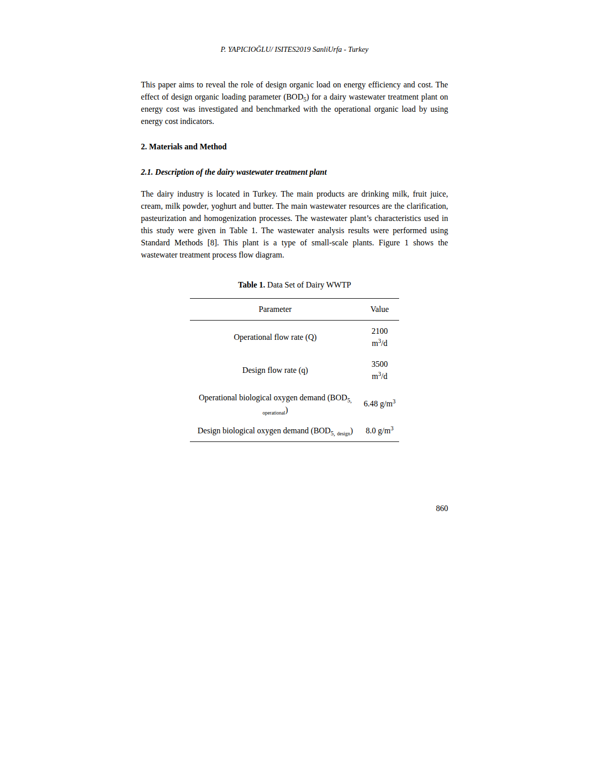P. YAPICIOĞLU/ ISITES2019 SanliUrfa - Turkey
This paper aims to reveal the role of design organic load on energy efficiency and cost. The effect of design organic loading parameter (BOD5) for a dairy wastewater treatment plant on energy cost was investigated and benchmarked with the operational organic load by using energy cost indicators.
2. Materials and Method
2.1. Description of the dairy wastewater treatment plant
The dairy industry is located in Turkey. The main products are drinking milk, fruit juice, cream, milk powder, yoghurt and butter. The main wastewater resources are the clarification, pasteurization and homogenization processes. The wastewater plant’s characteristics used in this study were given in Table 1. The wastewater analysis results were performed using Standard Methods [8]. This plant is a type of small-scale plants. Figure 1 shows the wastewater treatment process flow diagram.
Table 1. Data Set of Dairy WWTP
| Parameter | Value |
| --- | --- |
| Operational flow rate (Q) | 2100 m 3 /d |
| Design flow rate (q) | 3500 m 3 /d |
| Operational biological oxygen demand (BOD 5, operational ) | 6.48 g/m 3 |
| Design biological oxygen demand (BOD 5, design ) | 8.0 g/m 3 |
860